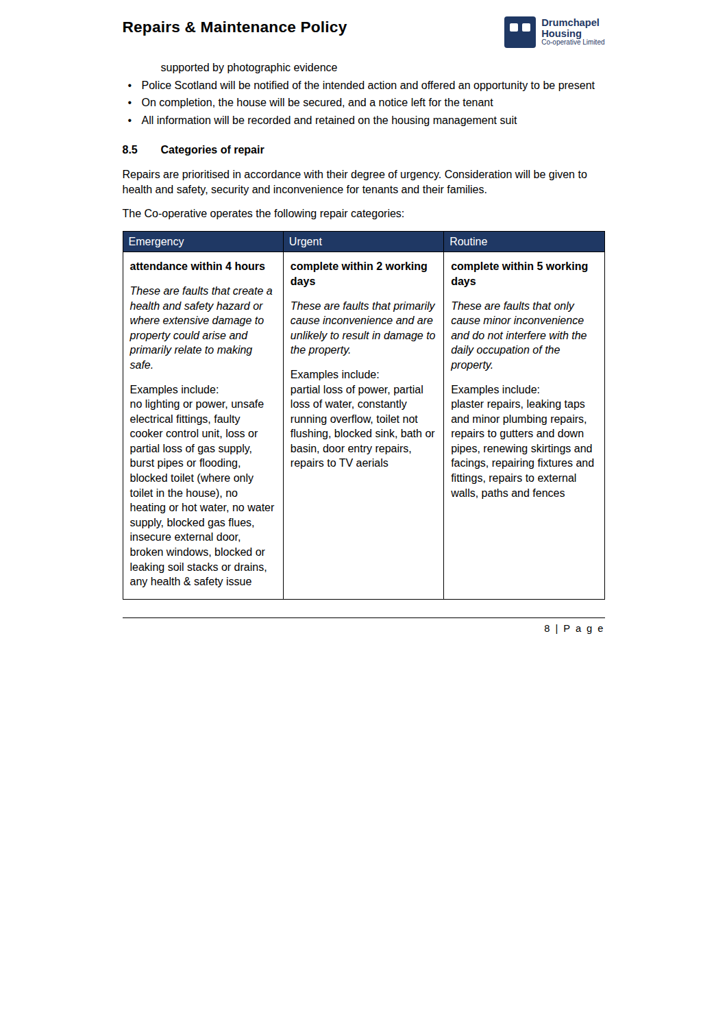Repairs & Maintenance Policy
Drumchapel Housing Co-operative Limited
supported by photographic evidence
Police Scotland will be notified of the intended action and offered an opportunity to be present
On completion, the house will be secured, and a notice left for the tenant
All information will be recorded and retained on the housing management suit
8.5 Categories of repair
Repairs are prioritised in accordance with their degree of urgency. Consideration will be given to health and safety, security and inconvenience for tenants and their families.
The Co-operative operates the following repair categories:
| Emergency | Urgent | Routine |
| --- | --- | --- |
| attendance within 4 hours These are faults that create a health and safety hazard or where extensive damage to property could arise and primarily relate to making safe. Examples include: no lighting or power, unsafe electrical fittings, faulty cooker control unit, loss or partial loss of gas supply, burst pipes or flooding, blocked toilet (where only toilet in the house), no heating or hot water, no water supply, blocked gas flues, insecure external door, broken windows, blocked or leaking soil stacks or drains, any health & safety issue | complete within 2 working days These are faults that primarily cause inconvenience and are unlikely to result in damage to the property. Examples include: partial loss of power, partial loss of water, constantly running overflow, toilet not flushing, blocked sink, bath or basin, door entry repairs, repairs to TV aerials | complete within 5 working days These are faults that only cause minor inconvenience and do not interfere with the daily occupation of the property. Examples include: plaster repairs, leaking taps and minor plumbing repairs, repairs to gutters and down pipes, renewing skirtings and facings, repairing fixtures and fittings, repairs to external walls, paths and fences |
8 | P a g e